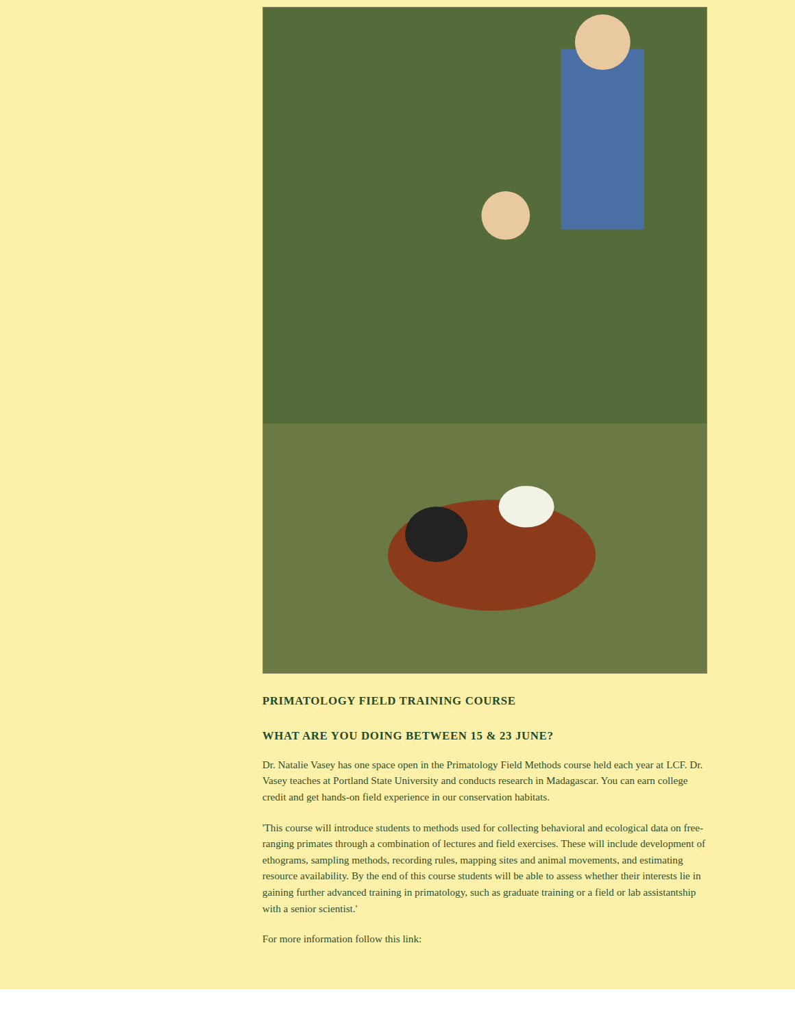PRIMATOLOGY FIELD TRAINING COURSE
WHAT ARE YOU DOING BETWEEN 15 & 23 JUNE?
Dr. Natalie Vasey has one space open in the Primatology Field Methods course held each year at LCF. Dr. Vasey teaches at Portland State University and conducts research in Madagascar. You can earn college credit and get hands-on field experience in our conservation habitats.
'This course will introduce students to methods used for collecting behavioral and ecological data on free-ranging primates through a combination of lectures and field exercises. These will include development of ethograms, sampling methods, recording rules, mapping sites and animal movements, and estimating resource availability. By the end of this course students will be able to assess whether their interests lie in gaining further advanced training in primatology, such as graduate training or a field or lab assistantship with a senior scientist.'
For more information follow this link: